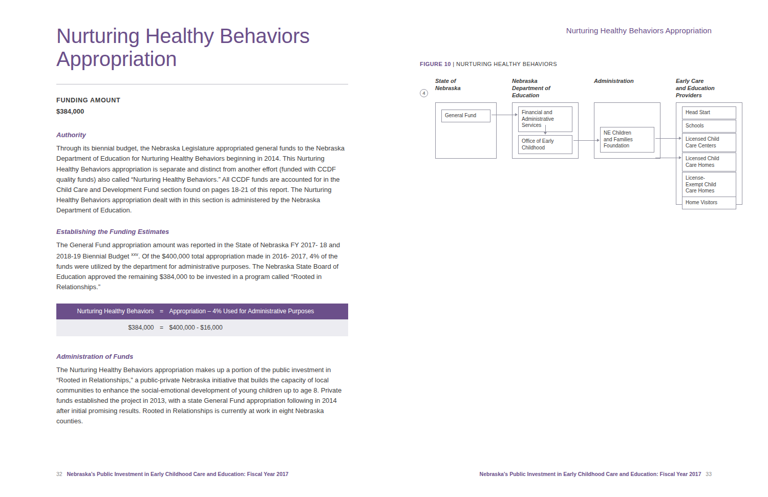Nurturing Healthy Behaviors
Appropriation
Funding Amount
$384,000
Authority
Through its biennial budget, the Nebraska Legislature appropriated general funds to the Nebraska Department of Education for Nurturing Healthy Behaviors beginning in 2014. This Nurturing Healthy Behaviors appropriation is separate and distinct from another effort (funded with CCDF quality funds) also called “Nurturing Healthy Behaviors.” All CCDF funds are accounted for in the Child Care and Development Fund section found on pages 18-21 of this report. The Nurturing Healthy Behaviors appropriation dealt with in this section is administered by the Nebraska Department of Education.
Establishing the Funding Estimates
The General Fund appropriation amount was reported in the State of Nebraska FY 2017- 18 and 2018-19 Biennial Budget xxv. Of the $400,000 total appropriation made in 2016- 2017, 4% of the funds were utilized by the department for administrative purposes. The Nebraska State Board of Education approved the remaining $384,000 to be invested in a program called “Rooted in Relationships.”
| Nurturing Healthy Behaviors | = | Appropriation – 4% Used for Administrative Purposes |
| --- | --- | --- |
| $384,000 | = | $400,000 - $16,000 |
Administration of Funds
The Nurturing Healthy Behaviors appropriation makes up a portion of the public investment in “Rooted in Relationships,” a public-private Nebraska initiative that builds the capacity of local communities to enhance the social-emotional development of young children up to age 8. Private funds established the project in 2013, with a state General Fund appropriation following in 2014 after initial promising results. Rooted in Relationships is currently at work in eight Nebraska counties.
32 Nebraska’s Public Investment in Early Childhood Care and Education: Fiscal Year 2017
Nurturing Healthy Behaviors Appropriation
FIGURE 10 | NURTURING HEALTHY BEHAVIORS
4
State of
Nebraska
Nebraska
Department of
Education
Administration
Early Care
and Education
Providers
General Fund
Financial and
Administrative
Services
Office of Early
Childhood
NE Children
and Families
Foundation
Head Start
Schools
Licensed Child
Care Centers
Licensed Child
Care Homes
License-
Exempt Child
Care Homes
Home Visitors
Nebraska’s Public Investment in Early Childhood Care and Education: Fiscal Year 2017 33